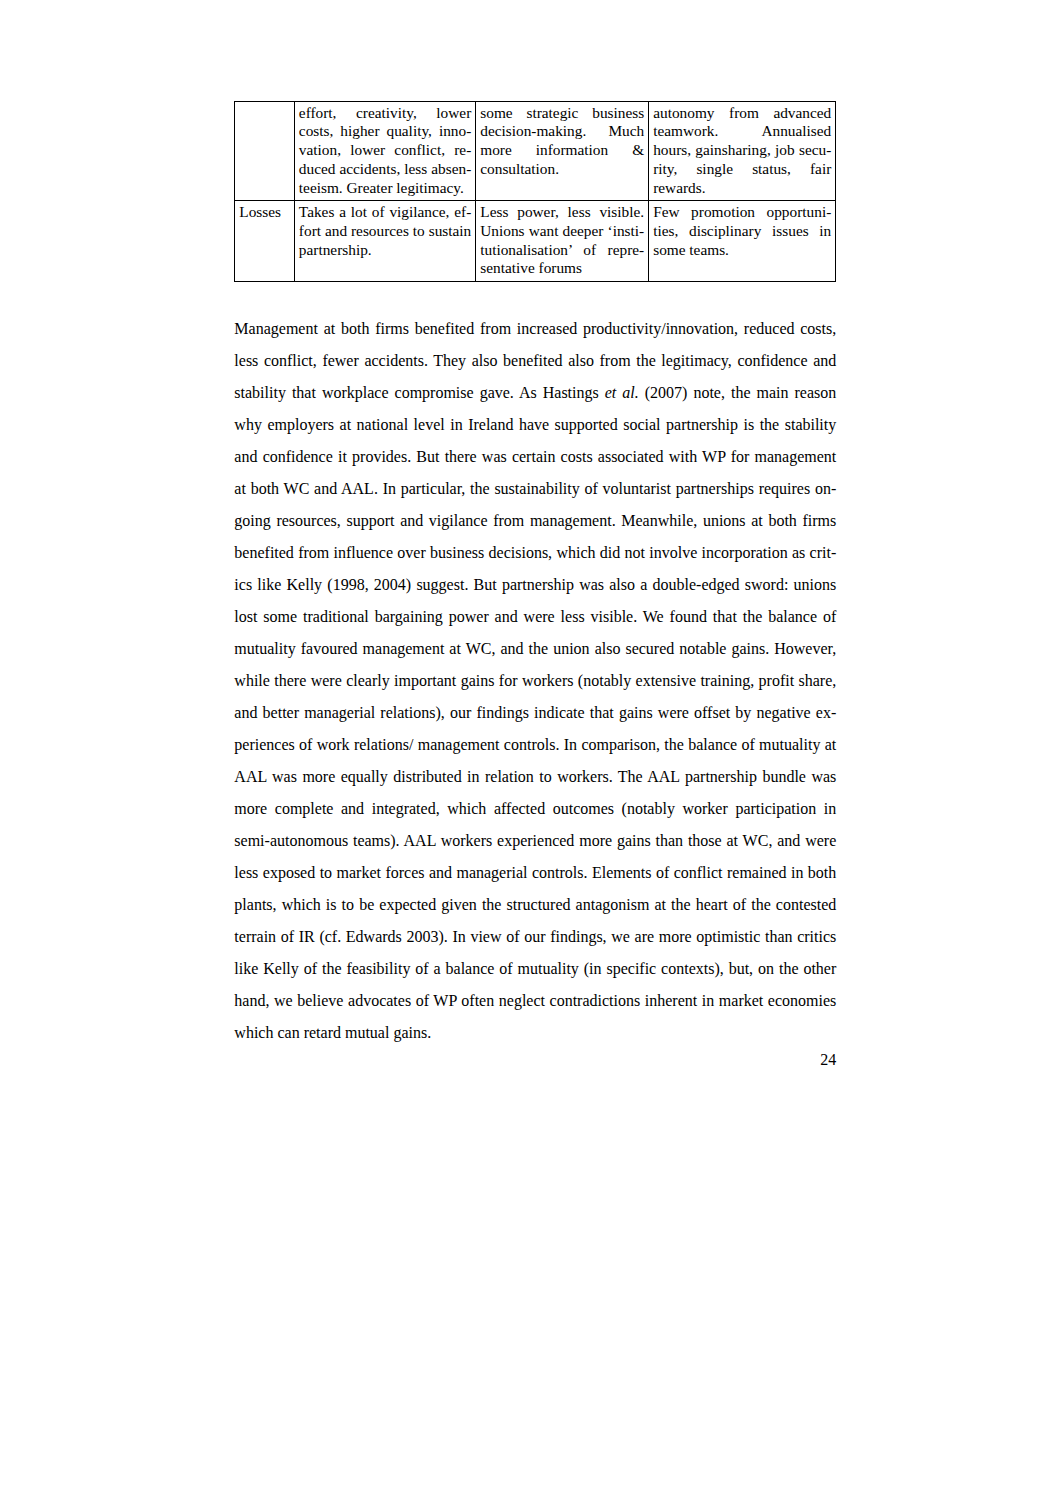| | effort, creativity, lower costs, higher quality, innovation, lower conflict, reduced accidents, less absenteeism. Greater legitimacy. | some strategic business decision-making. Much more information & consultation. | autonomy from advanced teamwork. Annualised hours, gainsharing, job security, single status, fair rewards. |
| Losses | Takes a lot of vigilance, effort and resources to sustain partnership. | Less power, less visible. Unions want deeper ‘institutionalisation’ of representative forums | Few promotion opportunities, disciplinary issues in some teams. |
Management at both firms benefited from increased productivity/innovation, reduced costs, less conflict, fewer accidents. They also benefited also from the legitimacy, confidence and stability that workplace compromise gave. As Hastings et al. (2007) note, the main reason why employers at national level in Ireland have supported social partnership is the stability and confidence it provides. But there was certain costs associated with WP for management at both WC and AAL. In particular, the sustainability of voluntarist partnerships requires ongoing resources, support and vigilance from management. Meanwhile, unions at both firms benefited from influence over business decisions, which did not involve incorporation as critics like Kelly (1998, 2004) suggest. But partnership was also a double-edged sword: unions lost some traditional bargaining power and were less visible. We found that the balance of mutuality favoured management at WC, and the union also secured notable gains. However, while there were clearly important gains for workers (notably extensive training, profit share, and better managerial relations), our findings indicate that gains were offset by negative experiences of work relations/ management controls. In comparison, the balance of mutuality at AAL was more equally distributed in relation to workers. The AAL partnership bundle was more complete and integrated, which affected outcomes (notably worker participation in semi-autonomous teams). AAL workers experienced more gains than those at WC, and were less exposed to market forces and managerial controls. Elements of conflict remained in both plants, which is to be expected given the structured antagonism at the heart of the contested terrain of IR (cf. Edwards 2003). In view of our findings, we are more optimistic than critics like Kelly of the feasibility of a balance of mutuality (in specific contexts), but, on the other hand, we believe advocates of WP often neglect contradictions inherent in market economies which can retard mutual gains.
24